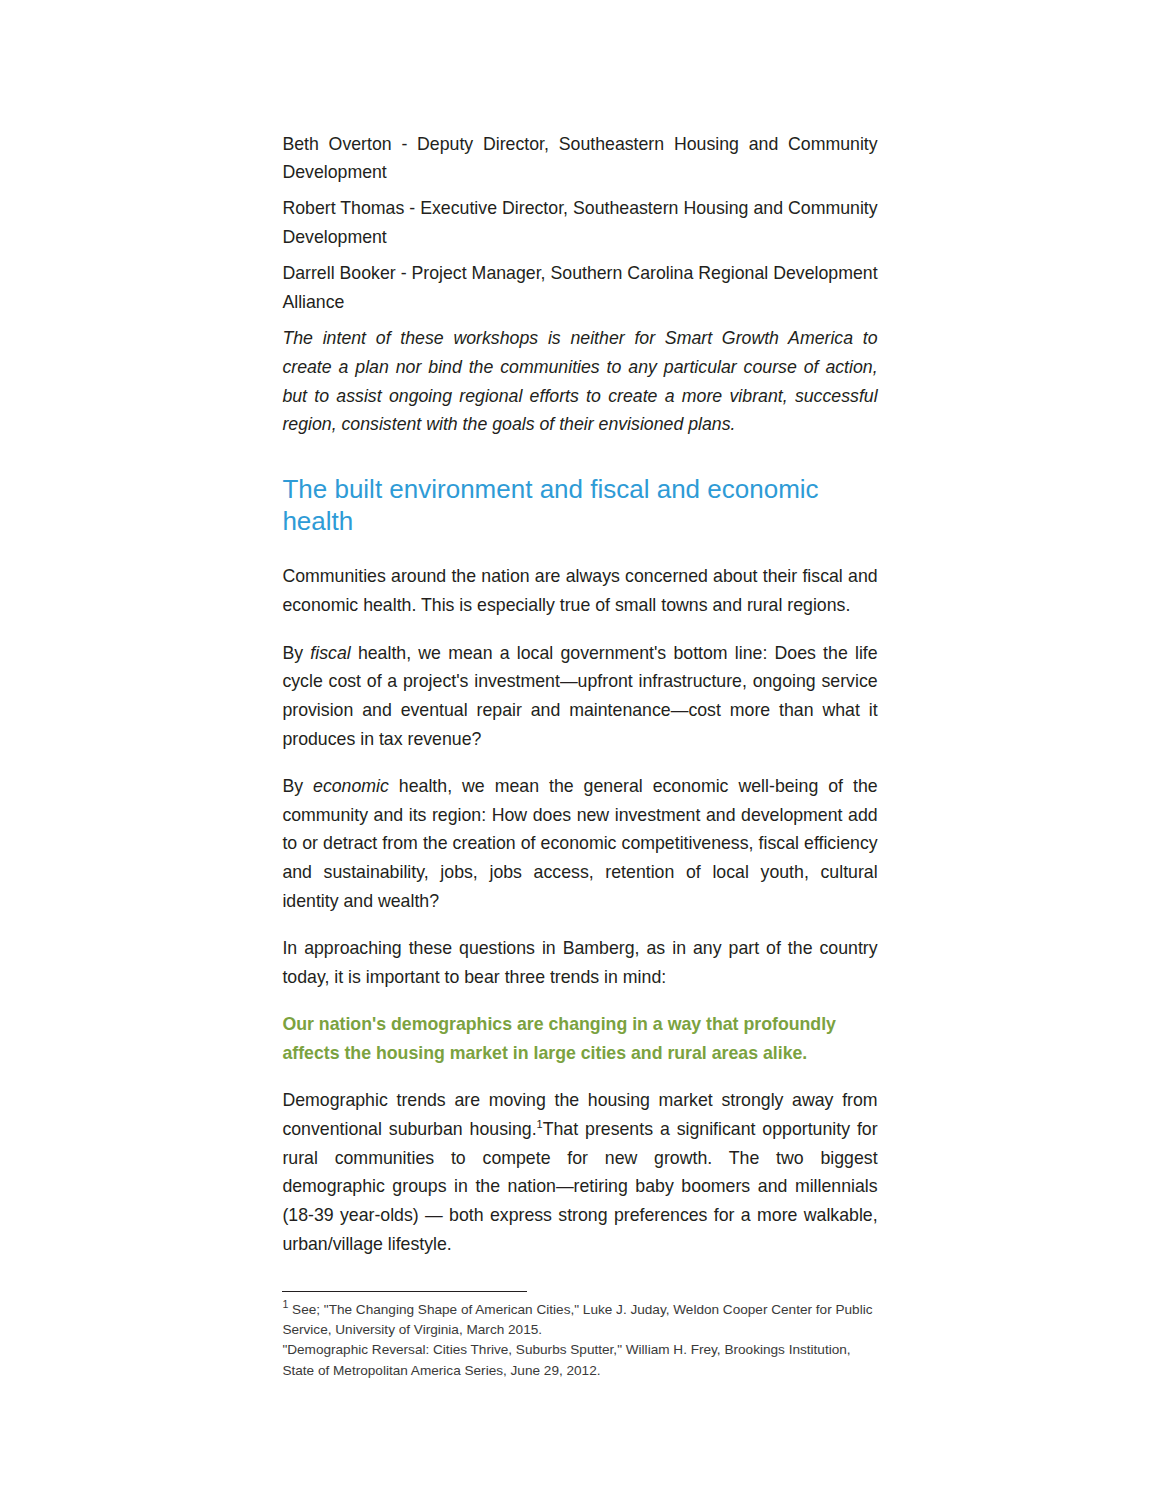Beth Overton - Deputy Director, Southeastern Housing and Community Development
Robert Thomas - Executive Director, Southeastern Housing and Community Development
Darrell Booker - Project Manager, Southern Carolina Regional Development Alliance
The intent of these workshops is neither for Smart Growth America to create a plan nor bind the communities to any particular course of action, but to assist ongoing regional efforts to create a more vibrant, successful region, consistent with the goals of their envisioned plans.
The built environment and fiscal and economic health
Communities around the nation are always concerned about their fiscal and economic health. This is especially true of small towns and rural regions.
By fiscal health, we mean a local government's bottom line: Does the life cycle cost of a project's investment—upfront infrastructure, ongoing service provision and eventual repair and maintenance—cost more than what it produces in tax revenue?
By economic health, we mean the general economic well-being of the community and its region: How does new investment and development add to or detract from the creation of economic competitiveness, fiscal efficiency and sustainability, jobs, jobs access, retention of local youth, cultural identity and wealth?
In approaching these questions in Bamberg, as in any part of the country today, it is important to bear three trends in mind:
Our nation's demographics are changing in a way that profoundly affects the housing market in large cities and rural areas alike.
Demographic trends are moving the housing market strongly away from conventional suburban housing.1That presents a significant opportunity for rural communities to compete for new growth. The two biggest demographic groups in the nation—retiring baby boomers and millennials (18-39 year-olds) — both express strong preferences for a more walkable, urban/village lifestyle.
1 See; "The Changing Shape of American Cities," Luke J. Juday, Weldon Cooper Center for Public Service, University of Virginia, March 2015.
"Demographic Reversal: Cities Thrive, Suburbs Sputter," William H. Frey, Brookings Institution, State of Metropolitan America Series, June 29, 2012.